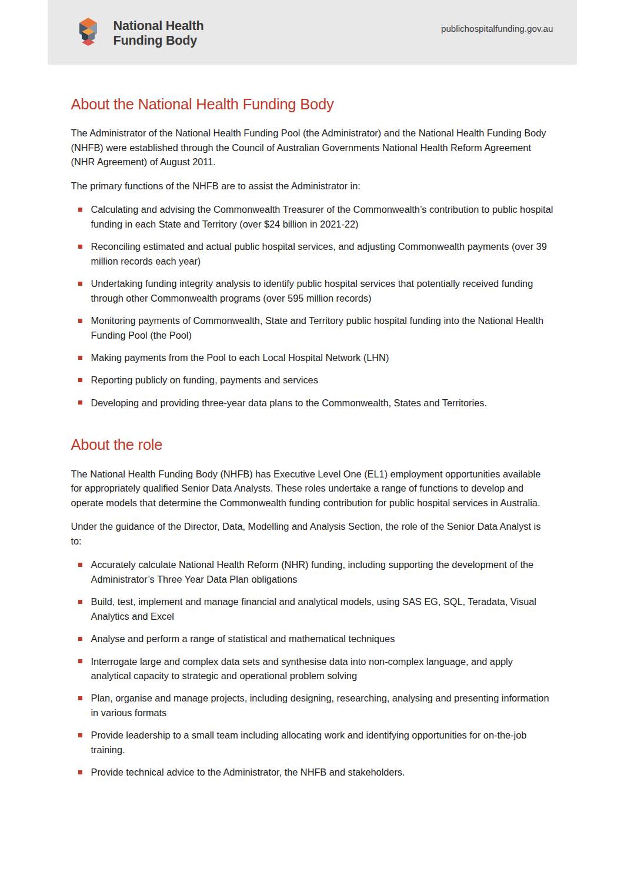National Health
Funding Body
publichospitalfunding.gov.au
About the National Health Funding Body
The Administrator of the National Health Funding Pool (the Administrator) and the National Health Funding Body (NHFB) were established through the Council of Australian Governments National Health Reform Agreement (NHR Agreement) of August 2011.
The primary functions of the NHFB are to assist the Administrator in:
Calculating and advising the Commonwealth Treasurer of the Commonwealth’s contribution to public hospital funding in each State and Territory (over $24 billion in 2021-22)
Reconciling estimated and actual public hospital services, and adjusting Commonwealth payments (over 39 million records each year)
Undertaking funding integrity analysis to identify public hospital services that potentially received funding through other Commonwealth programs (over 595 million records)
Monitoring payments of Commonwealth, State and Territory public hospital funding into the National Health Funding Pool (the Pool)
Making payments from the Pool to each Local Hospital Network (LHN)
Reporting publicly on funding, payments and services
Developing and providing three-year data plans to the Commonwealth, States and Territories.
About the role
The National Health Funding Body (NHFB) has Executive Level One (EL1) employment opportunities available for appropriately qualified Senior Data Analysts. These roles undertake a range of functions to develop and operate models that determine the Commonwealth funding contribution for public hospital services in Australia.
Under the guidance of the Director, Data, Modelling and Analysis Section, the role of the Senior Data Analyst is to:
Accurately calculate National Health Reform (NHR) funding, including supporting the development of the Administrator’s Three Year Data Plan obligations
Build, test, implement and manage financial and analytical models, using SAS EG, SQL, Teradata, Visual Analytics and Excel
Analyse and perform a range of statistical and mathematical techniques
Interrogate large and complex data sets and synthesise data into non-complex language, and apply analytical capacity to strategic and operational problem solving
Plan, organise and manage projects, including designing, researching, analysing and presenting information in various formats
Provide leadership to a small team including allocating work and identifying opportunities for on-the-job training.
Provide technical advice to the Administrator, the NHFB and stakeholders.